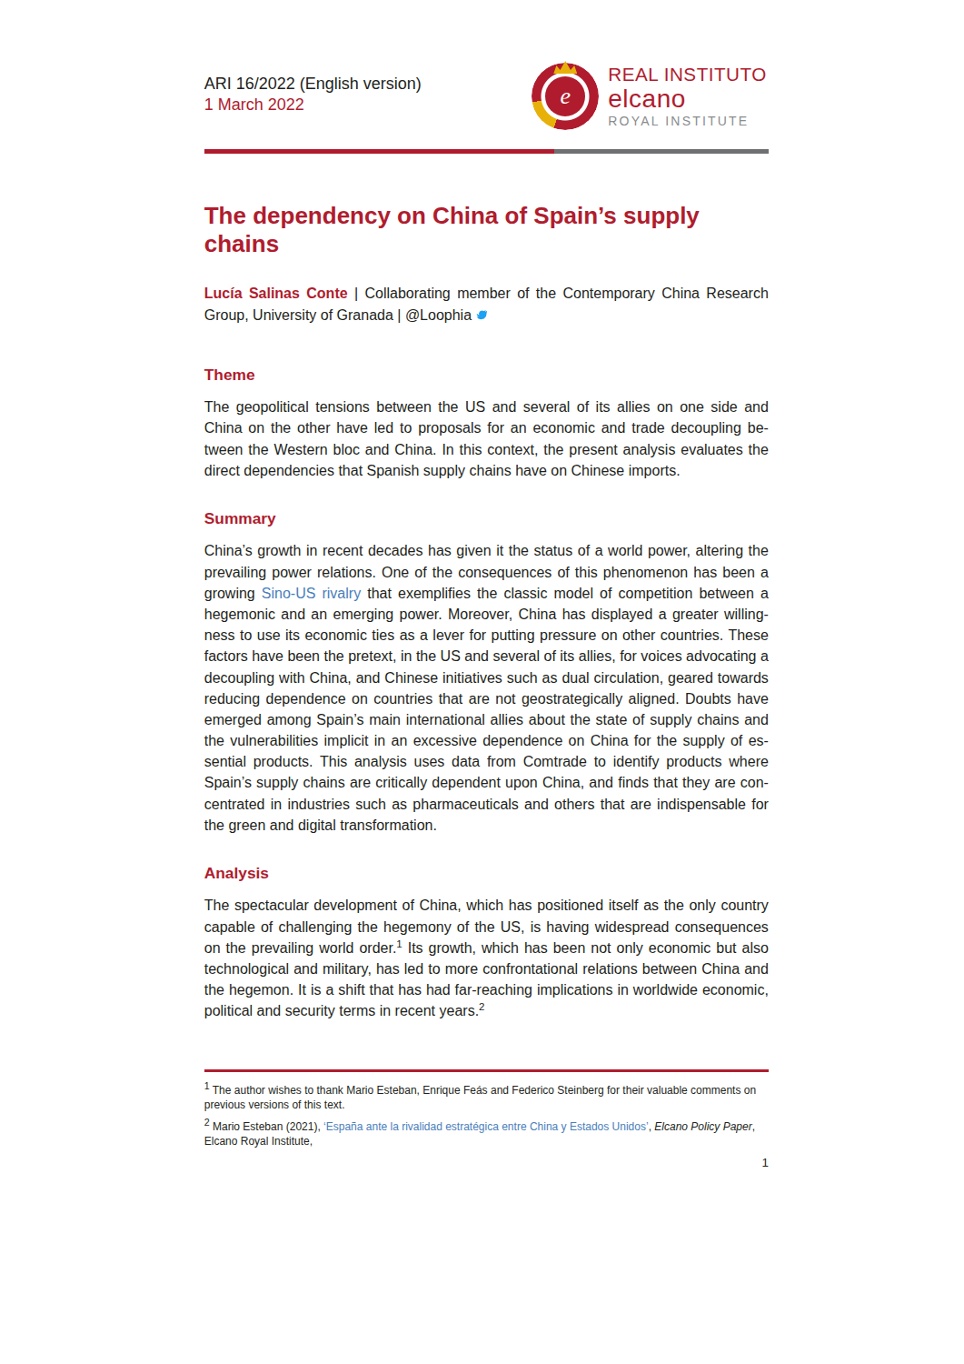ARI 16/2022 (English version)
1 March 2022
e
REAL INSTITUTO
elcano
ROYAL INSTITUTE
The dependency on China of Spain’s supply chains
Lucía Salinas Conte | Collaborating member of the Contemporary China Research Group, University of Granada | @Loophia
Theme
The geopolitical tensions between the US and several of its allies on one side and China on the other have led to proposals for an economic and trade decoupling between the Western bloc and China. In this context, the present analysis evaluates the direct dependencies that Spanish supply chains have on Chinese imports.
Summary
China’s growth in recent decades has given it the status of a world power, altering the prevailing power relations. One of the consequences of this phenomenon has been a growing Sino-US rivalry that exemplifies the classic model of competition between a hegemonic and an emerging power. Moreover, China has displayed a greater willingness to use its economic ties as a lever for putting pressure on other countries. These factors have been the pretext, in the US and several of its allies, for voices advocating a decoupling with China, and Chinese initiatives such as dual circulation, geared towards reducing dependence on countries that are not geostrategically aligned. Doubts have emerged among Spain’s main international allies about the state of supply chains and the vulnerabilities implicit in an excessive dependence on China for the supply of essential products. This analysis uses data from Comtrade to identify products where Spain’s supply chains are critically dependent upon China, and finds that they are concentrated in industries such as pharmaceuticals and others that are indispensable for the green and digital transformation.
Analysis
The spectacular development of China, which has positioned itself as the only country capable of challenging the hegemony of the US, is having widespread consequences on the prevailing world order.1 Its growth, which has been not only economic but also technological and military, has led to more confrontational relations between China and the hegemon. It is a shift that has had far-reaching implications in worldwide economic, political and security terms in recent years.2
1 The author wishes to thank Mario Esteban, Enrique Feás and Federico Steinberg for their valuable comments on previous versions of this text.
2 Mario Esteban (2021), ‘España ante la rivalidad estratégica entre China y Estados Unidos’, Elcano Policy Paper, Elcano Royal Institute,
1